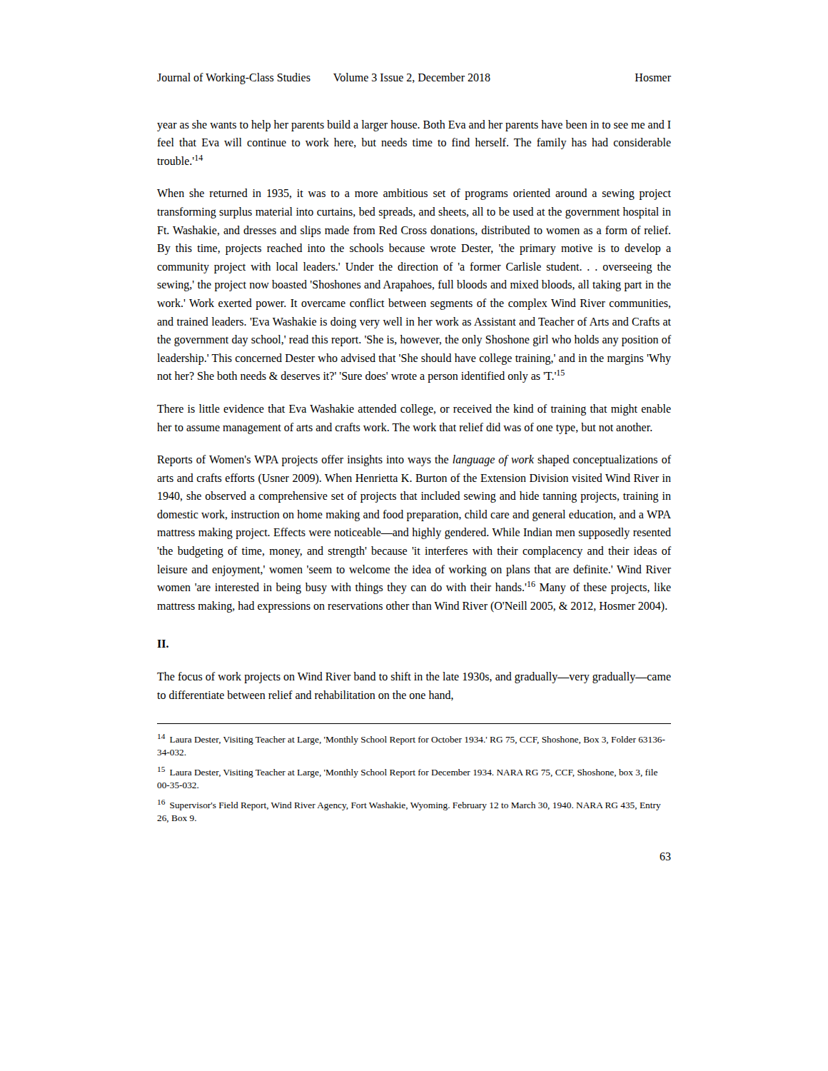Journal of Working-Class Studies Volume 3 Issue 2, December 2018 Hosmer
year as she wants to help her parents build a larger house. Both Eva and her parents have been in to see me and I feel that Eva will continue to work here, but needs time to find herself. The family has had considerable trouble.'14
When she returned in 1935, it was to a more ambitious set of programs oriented around a sewing project transforming surplus material into curtains, bed spreads, and sheets, all to be used at the government hospital in Ft. Washakie, and dresses and slips made from Red Cross donations, distributed to women as a form of relief. By this time, projects reached into the schools because wrote Dester, 'the primary motive is to develop a community project with local leaders.' Under the direction of 'a former Carlisle student. . . overseeing the sewing,' the project now boasted 'Shoshones and Arapahoes, full bloods and mixed bloods, all taking part in the work.' Work exerted power. It overcame conflict between segments of the complex Wind River communities, and trained leaders. 'Eva Washakie is doing very well in her work as Assistant and Teacher of Arts and Crafts at the government day school,' read this report. 'She is, however, the only Shoshone girl who holds any position of leadership.' This concerned Dester who advised that 'She should have college training,' and in the margins 'Why not her? She both needs & deserves it?' 'Sure does' wrote a person identified only as 'T.'15
There is little evidence that Eva Washakie attended college, or received the kind of training that might enable her to assume management of arts and crafts work. The work that relief did was of one type, but not another.
Reports of Women's WPA projects offer insights into ways the language of work shaped conceptualizations of arts and crafts efforts (Usner 2009). When Henrietta K. Burton of the Extension Division visited Wind River in 1940, she observed a comprehensive set of projects that included sewing and hide tanning projects, training in domestic work, instruction on home making and food preparation, child care and general education, and a WPA mattress making project. Effects were noticeable—and highly gendered. While Indian men supposedly resented 'the budgeting of time, money, and strength' because 'it interferes with their complacency and their ideas of leisure and enjoyment,' women 'seem to welcome the idea of working on plans that are definite.' Wind River women 'are interested in being busy with things they can do with their hands.'16 Many of these projects, like mattress making, had expressions on reservations other than Wind River (O'Neill 2005, & 2012, Hosmer 2004).
II.
The focus of work projects on Wind River band to shift in the late 1930s, and gradually—very gradually—came to differentiate between relief and rehabilitation on the one hand,
14 Laura Dester, Visiting Teacher at Large, 'Monthly School Report for October 1934.' RG 75, CCF, Shoshone, Box 3, Folder 63136-34-032.
15 Laura Dester, Visiting Teacher at Large, 'Monthly School Report for December 1934. NARA RG 75, CCF, Shoshone, box 3, file 00-35-032.
16 Supervisor's Field Report, Wind River Agency, Fort Washakie, Wyoming. February 12 to March 30, 1940. NARA RG 435, Entry 26, Box 9.
63